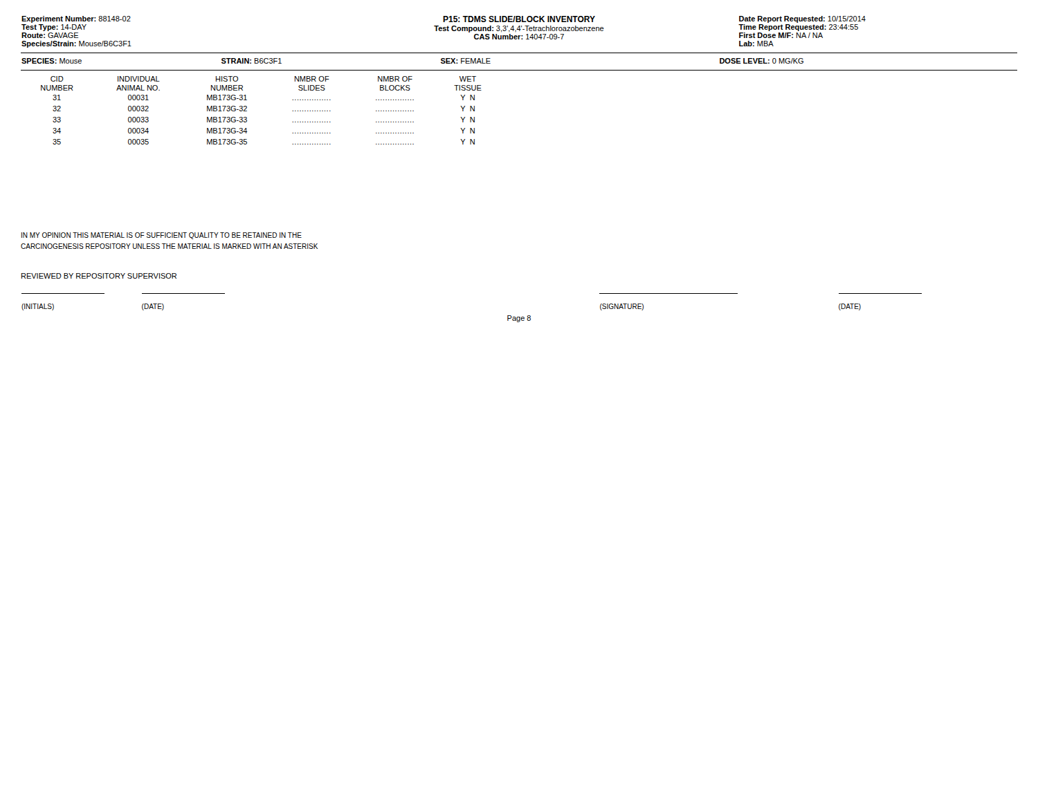| Experiment Number: 88148-02 Test Type: 14-DAY Route: GAVAGE Species/Strain: Mouse/B6C3F1 | P15: TDMS SLIDE/BLOCK INVENTORY Test Compound: 3,3',4,4'-Tetrachloroazobenzene CAS Number: 14047-09-7 | Date Report Requested: 10/15/2014 Time Report Requested: 23:44:55 First Dose M/F: NA / NA Lab: MBA |
| SPECIES: Mouse | STRAIN: B6C3F1 | SEX: FEMALE | DOSE LEVEL: 0 MG/KG |
| CID NUMBER | INDIVIDUAL ANIMAL NO. | HISTO NUMBER | NMBR OF SLIDES | NMBR OF BLOCKS | WET TISSUE |
| --- | --- | --- | --- | --- | --- |
| 31 | 00031 | MB173G-31 | ................ | ................ | Y N |
| 32 | 00032 | MB173G-32 | ................ | ................ | Y N |
| 33 | 00033 | MB173G-33 | ................ | ................ | Y N |
| 34 | 00034 | MB173G-34 | ................ | ................ | Y N |
| 35 | 00035 | MB173G-35 | ................ | ................ | Y N |
IN MY OPINION THIS MATERIAL IS OF SUFFICIENT QUALITY TO BE RETAINED IN THE
CARCINOGENESIS REPOSITORY UNLESS THE MATERIAL IS MARKED WITH AN ASTERISK
REVIEWED BY REPOSITORY SUPERVISOR
| (INITIALS) | (DATE) | | (SIGNATURE) | (DATE) |
Page 8